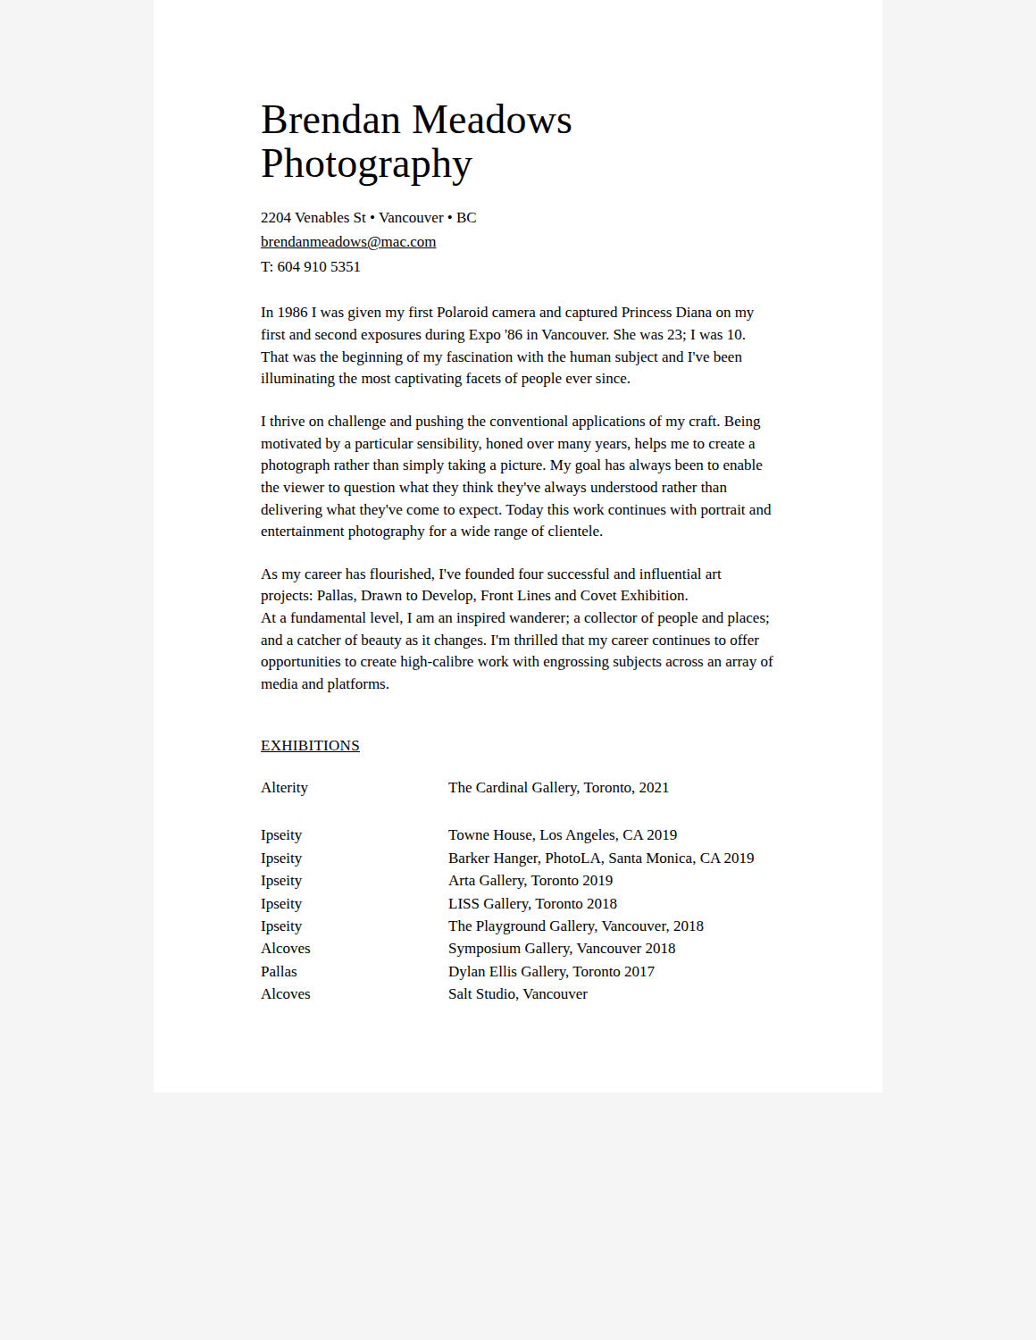Brendan Meadows Photography
2204 Venables St • Vancouver • BC
brendanmeadows@mac.com
T: 604 910 5351
In 1986 I was given my first Polaroid camera and captured Princess Diana on my first and second exposures during Expo '86 in Vancouver. She was 23; I was 10. That was the beginning of my fascination with the human subject and I've been illuminating the most captivating facets of people ever since.
I thrive on challenge and pushing the conventional applications of my craft. Being motivated by a particular sensibility, honed over many years, helps me to create a photograph rather than simply taking a picture. My goal has always been to enable the viewer to question what they think they've always understood rather than delivering what they've come to expect. Today this work continues with portrait and entertainment photography for a wide range of clientele.
As my career has flourished, I've founded four successful and influential art projects: Pallas, Drawn to Develop, Front Lines and Covet Exhibition.
At a fundamental level, I am an inspired wanderer; a collector of people and places; and a catcher of beauty as it changes. I'm thrilled that my career continues to offer opportunities to create high-calibre work with engrossing subjects across an array of media and platforms.
EXHIBITIONS
| Alterity | The Cardinal Gallery, Toronto, 2021 |
| Ipseity | Towne House, Los Angeles, CA 2019 |
| Ipseity | Barker Hanger, PhotoLA, Santa Monica, CA 2019 |
| Ipseity | Arta Gallery, Toronto 2019 |
| Ipseity | LISS Gallery, Toronto 2018 |
| Ipseity | The Playground Gallery, Vancouver, 2018 |
| Alcoves | Symposium Gallery, Vancouver 2018 |
| Pallas | Dylan Ellis Gallery, Toronto 2017 |
| Alcoves | Salt Studio, Vancouver |